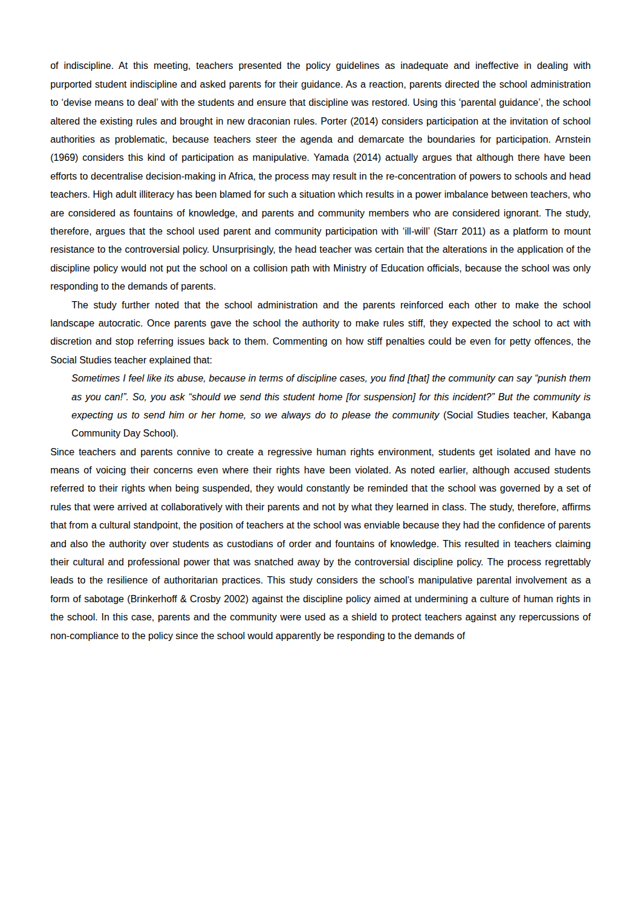of indiscipline. At this meeting, teachers presented the policy guidelines as inadequate and ineffective in dealing with purported student indiscipline and asked parents for their guidance. As a reaction, parents directed the school administration to ‘devise means to deal’ with the students and ensure that discipline was restored. Using this ‘parental guidance’, the school altered the existing rules and brought in new draconian rules. Porter (2014) considers participation at the invitation of school authorities as problematic, because teachers steer the agenda and demarcate the boundaries for participation. Arnstein (1969) considers this kind of participation as manipulative. Yamada (2014) actually argues that although there have been efforts to decentralise decision-making in Africa, the process may result in the re-concentration of powers to schools and head teachers. High adult illiteracy has been blamed for such a situation which results in a power imbalance between teachers, who are considered as fountains of knowledge, and parents and community members who are considered ignorant. The study, therefore, argues that the school used parent and community participation with ‘ill-will’ (Starr 2011) as a platform to mount resistance to the controversial policy. Unsurprisingly, the head teacher was certain that the alterations in the application of the discipline policy would not put the school on a collision path with Ministry of Education officials, because the school was only responding to the demands of parents.
The study further noted that the school administration and the parents reinforced each other to make the school landscape autocratic. Once parents gave the school the authority to make rules stiff, they expected the school to act with discretion and stop referring issues back to them. Commenting on how stiff penalties could be even for petty offences, the Social Studies teacher explained that:
Sometimes I feel like its abuse, because in terms of discipline cases, you find [that] the community can say “punish them as you can!”. So, you ask “should we send this student home [for suspension] for this incident?” But the community is expecting us to send him or her home, so we always do to please the community (Social Studies teacher, Kabanga Community Day School).
Since teachers and parents connive to create a regressive human rights environment, students get isolated and have no means of voicing their concerns even where their rights have been violated. As noted earlier, although accused students referred to their rights when being suspended, they would constantly be reminded that the school was governed by a set of rules that were arrived at collaboratively with their parents and not by what they learned in class. The study, therefore, affirms that from a cultural standpoint, the position of teachers at the school was enviable because they had the confidence of parents and also the authority over students as custodians of order and fountains of knowledge. This resulted in teachers claiming their cultural and professional power that was snatched away by the controversial discipline policy. The process regrettably leads to the resilience of authoritarian practices. This study considers the school’s manipulative parental involvement as a form of sabotage (Brinkerhoff & Crosby 2002) against the discipline policy aimed at undermining a culture of human rights in the school. In this case, parents and the community were used as a shield to protect teachers against any repercussions of non-compliance to the policy since the school would apparently be responding to the demands of